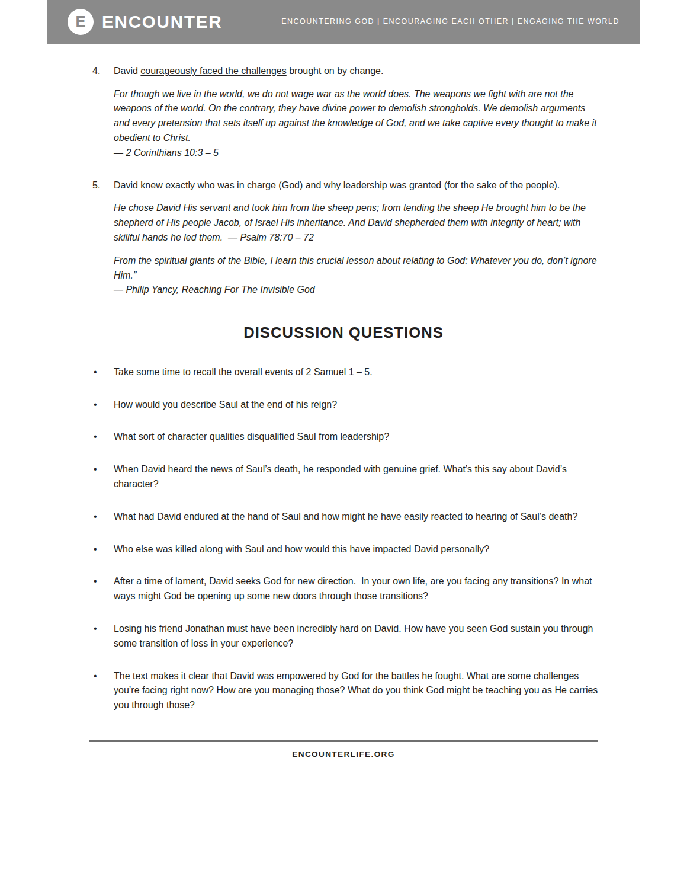E Encounter
Encountering God | Encouraging Each Other | Engaging the World
David courageously faced the challenges brought on by change.
For though we live in the world, we do not wage war as the world does. The weapons we fight with are not the weapons of the world. On the contrary, they have divine power to demolish strongholds. We demolish arguments and every pretension that sets itself up against the knowledge of God, and we take captive every thought to make it obedient to Christ.
— 2 Corinthians 10:3 – 5
David knew exactly who was in charge (God) and why leadership was granted (for the sake of the people).
He chose David His servant and took him from the sheep pens; from tending the sheep He brought him to be the shepherd of His people Jacob, of Israel His inheritance. And David shepherded them with integrity of heart; with skillful hands he led them. — Psalm 78:70 – 72
From the spiritual giants of the Bible, I learn this crucial lesson about relating to God: Whatever you do, don’t ignore Him.”
— Philip Yancy, Reaching For The Invisible God
Discussion Questions
Take some time to recall the overall events of 2 Samuel 1 – 5.
How would you describe Saul at the end of his reign?
What sort of character qualities disqualified Saul from leadership?
When David heard the news of Saul’s death, he responded with genuine grief. What’s this say about David’s character?
What had David endured at the hand of Saul and how might he have easily reacted to hearing of Saul’s death?
Who else was killed along with Saul and how would this have impacted David personally?
After a time of lament, David seeks God for new direction. In your own life, are you facing any transitions? In what ways might God be opening up some new doors through those transitions?
Losing his friend Jonathan must have been incredibly hard on David. How have you seen God sustain you through some transition of loss in your experience?
The text makes it clear that David was empowered by God for the battles he fought. What are some challenges you’re facing right now? How are you managing those? What do you think God might be teaching you as He carries you through those?
encounterlife.org